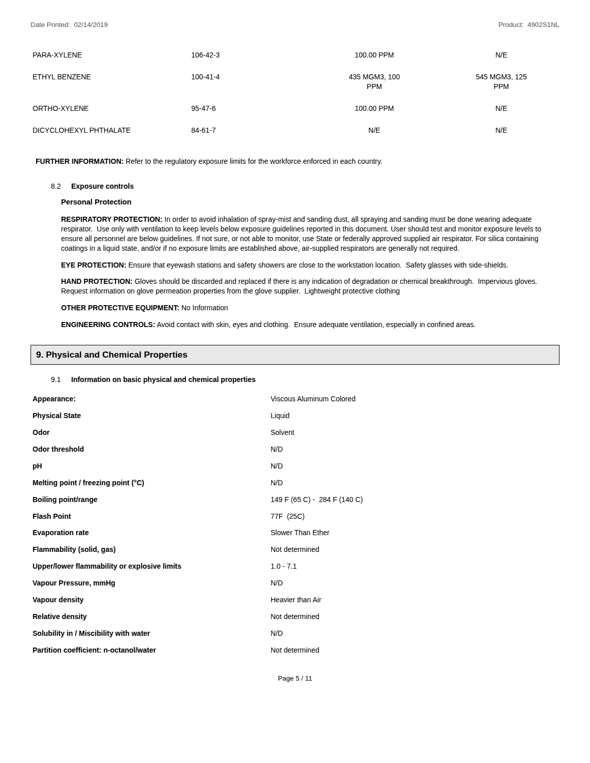Date Printed: 02/14/2019
Product: 4902S1NL
| PARA-XYLENE | 106-42-3 | 100.00 PPM | N/E |
| ETHYL BENZENE | 100-41-4 | 435 MGM3, 100 PPM | 545 MGM3, 125 PPM |
| ORTHO-XYLENE | 95-47-6 | 100.00 PPM | N/E |
| DICYCLOHEXYL PHTHALATE | 84-61-7 | N/E | N/E |
FURTHER INFORMATION: Refer to the regulatory exposure limits for the workforce enforced in each country.
8.2 Exposure controls
Personal Protection
RESPIRATORY PROTECTION: In order to avoid inhalation of spray-mist and sanding dust, all spraying and sanding must be done wearing adequate respirator. Use only with ventilation to keep levels below exposure guidelines reported in this document. User should test and monitor exposure levels to ensure all personnel are below guidelines. If not sure, or not able to monitor, use State or federally approved supplied air respirator. For silica containing coatings in a liquid state, and/or if no exposure limits are established above, air-supplied respirators are generally not required.
EYE PROTECTION: Ensure that eyewash stations and safety showers are close to the workstation location. Safety glasses with side-shields.
HAND PROTECTION: Gloves should be discarded and replaced if there is any indication of degradation or chemical breakthrough. Impervious gloves. Request information on glove permeation properties from the glove supplier. Lightweight protective clothing
OTHER PROTECTIVE EQUIPMENT: No Information
ENGINEERING CONTROLS: Avoid contact with skin, eyes and clothing. Ensure adequate ventilation, especially in confined areas.
9. Physical and Chemical Properties
9.1 Information on basic physical and chemical properties
| Appearance: | Viscous Aluminum Colored |
| Physical State | Liquid |
| Odor | Solvent |
| Odor threshold | N/D |
| pH | N/D |
| Melting point / freezing point (°C) | N/D |
| Boiling point/range | 149 F (65 C) - 284 F (140 C) |
| Flash Point | 77F (25C) |
| Evaporation rate | Slower Than Ether |
| Flammability (solid, gas) | Not determined |
| Upper/lower flammability or explosive limits | 1.0 - 7.1 |
| Vapour Pressure, mmHg | N/D |
| Vapour density | Heavier than Air |
| Relative density | Not determined |
| Solubility in / Miscibility with water | N/D |
| Partition coefficient: n-octanol/water | Not determined |
Page 5 / 11